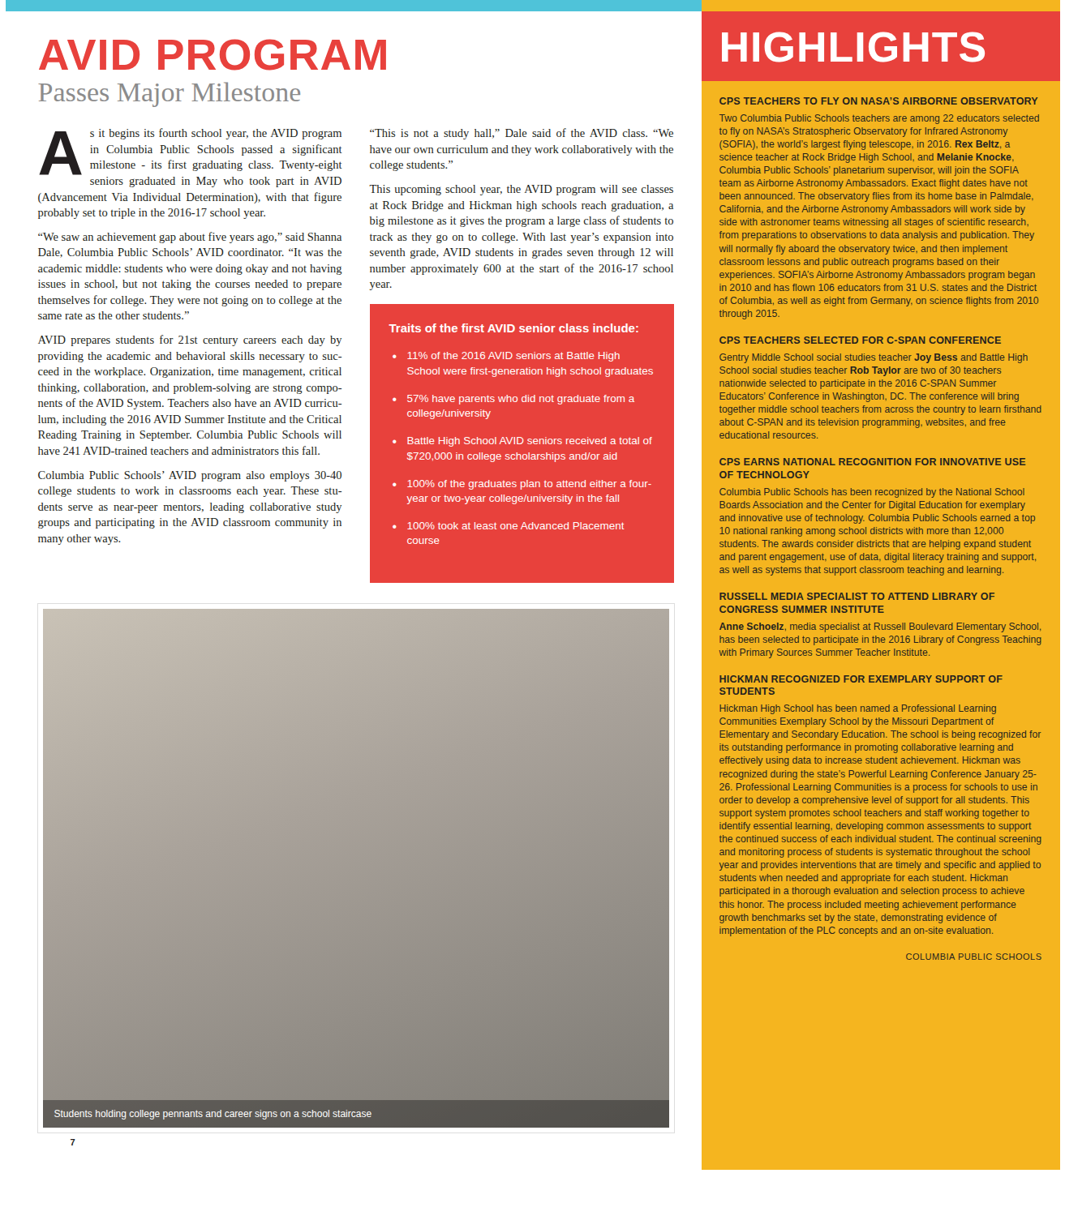AVID Program
Passes Major Milestone
As it begins its fourth school year, the AVID program in Columbia Public Schools passed a significant milestone - its first graduating class. Twenty-eight seniors graduated in May who took part in AVID (Advancement Via Individual Determination), with that figure probably set to triple in the 2016-17 school year.
“We saw an achievement gap about five years ago,” said Shanna Dale, Columbia Public Schools’ AVID coordinator. “It was the academic middle: students who were doing okay and not having issues in school, but not taking the courses needed to prepare themselves for college. They were not going on to college at the same rate as the other students.”
AVID prepares students for 21st century careers each day by providing the academic and behavioral skills necessary to succeed in the workplace. Organization, time management, critical thinking, collaboration, and problem-solving are strong components of the AVID System. Teachers also have an AVID curriculum, including the 2016 AVID Summer Institute and the Critical Reading Training in September. Columbia Public Schools will have 241 AVID-trained teachers and administrators this fall.
Columbia Public Schools’ AVID program also employs 30-40 college students to work in classrooms each year. These students serve as near-peer mentors, leading collaborative study groups and participating in the AVID classroom community in many other ways.
“This is not a study hall,” Dale said of the AVID class. “We have our own curriculum and they work collaboratively with the college students.”
This upcoming school year, the AVID program will see classes at Rock Bridge and Hickman high schools reach graduation, a big milestone as it gives the program a large class of students to track as they go on to college. With last year’s expansion into seventh grade, AVID students in grades seven through 12 will number approximately 600 at the start of the 2016-17 school year.
Traits of the first AVID senior class include:
11% of the 2016 AVID seniors at Battle High School were first-generation high school graduates
57% have parents who did not graduate from a college/university
Battle High School AVID seniors received a total of $720,000 in college scholarships and/or aid
100% of the graduates plan to attend either a four-year or two-year college/university in the fall
100% took at least one Advanced Placement course
7
Highlights
CPS Teachers to Fly on NASA’s Airborne Observatory
Two Columbia Public Schools teachers are among 22 educators selected to fly on NASA’s Stratospheric Observatory for Infrared Astronomy (SOFIA), the world’s largest flying telescope, in 2016. Rex Beltz, a science teacher at Rock Bridge High School, and Melanie Knocke, Columbia Public Schools’ planetarium supervisor, will join the SOFIA team as Airborne Astronomy Ambassadors. Exact flight dates have not been announced. The observatory flies from its home base in Palmdale, California, and the Airborne Astronomy Ambassadors will work side by side with astronomer teams witnessing all stages of scientific research, from preparations to observations to data analysis and publication. They will normally fly aboard the observatory twice, and then implement classroom lessons and public outreach programs based on their experiences. SOFIA’s Airborne Astronomy Ambassadors program began in 2010 and has flown 106 educators from 31 U.S. states and the District of Columbia, as well as eight from Germany, on science flights from 2010 through 2015.
CPS Teachers Selected for C-SPAN Conference
Gentry Middle School social studies teacher Joy Bess and Battle High School social studies teacher Rob Taylor are two of 30 teachers nationwide selected to participate in the 2016 C-SPAN Summer Educators’ Conference in Washington, DC. The conference will bring together middle school teachers from across the country to learn firsthand about C-SPAN and its television programming, websites, and free educational resources.
CPS Earns National Recognition for Innovative Use of Technology
Columbia Public Schools has been recognized by the National School Boards Association and the Center for Digital Education for exemplary and innovative use of technology. Columbia Public Schools earned a top 10 national ranking among school districts with more than 12,000 students. The awards consider districts that are helping expand student and parent engagement, use of data, digital literacy training and support, as well as systems that support classroom teaching and learning.
Russell Media Specialist to Attend Library of Congress Summer Institute
Anne Schoelz, media specialist at Russell Boulevard Elementary School, has been selected to participate in the 2016 Library of Congress Teaching with Primary Sources Summer Teacher Institute.
Hickman Recognized for Exemplary Support of Students
Hickman High School has been named a Professional Learning Communities Exemplary School by the Missouri Department of Elementary and Secondary Education. The school is being recognized for its outstanding performance in promoting collaborative learning and effectively using data to increase student achievement. Hickman was recognized during the state’s Powerful Learning Conference January 25-26. Professional Learning Communities is a process for schools to use in order to develop a comprehensive level of support for all students. This support system promotes school teachers and staff working together to identify essential learning, developing common assessments to support the continued success of each individual student. The continual screening and monitoring process of students is systematic throughout the school year and provides interventions that are timely and specific and applied to students when needed and appropriate for each student. Hickman participated in a thorough evaluation and selection process to achieve this honor. The process included meeting achievement performance growth benchmarks set by the state, demonstrating evidence of implementation of the PLC concepts and an on-site evaluation.
Columbia Public Schools